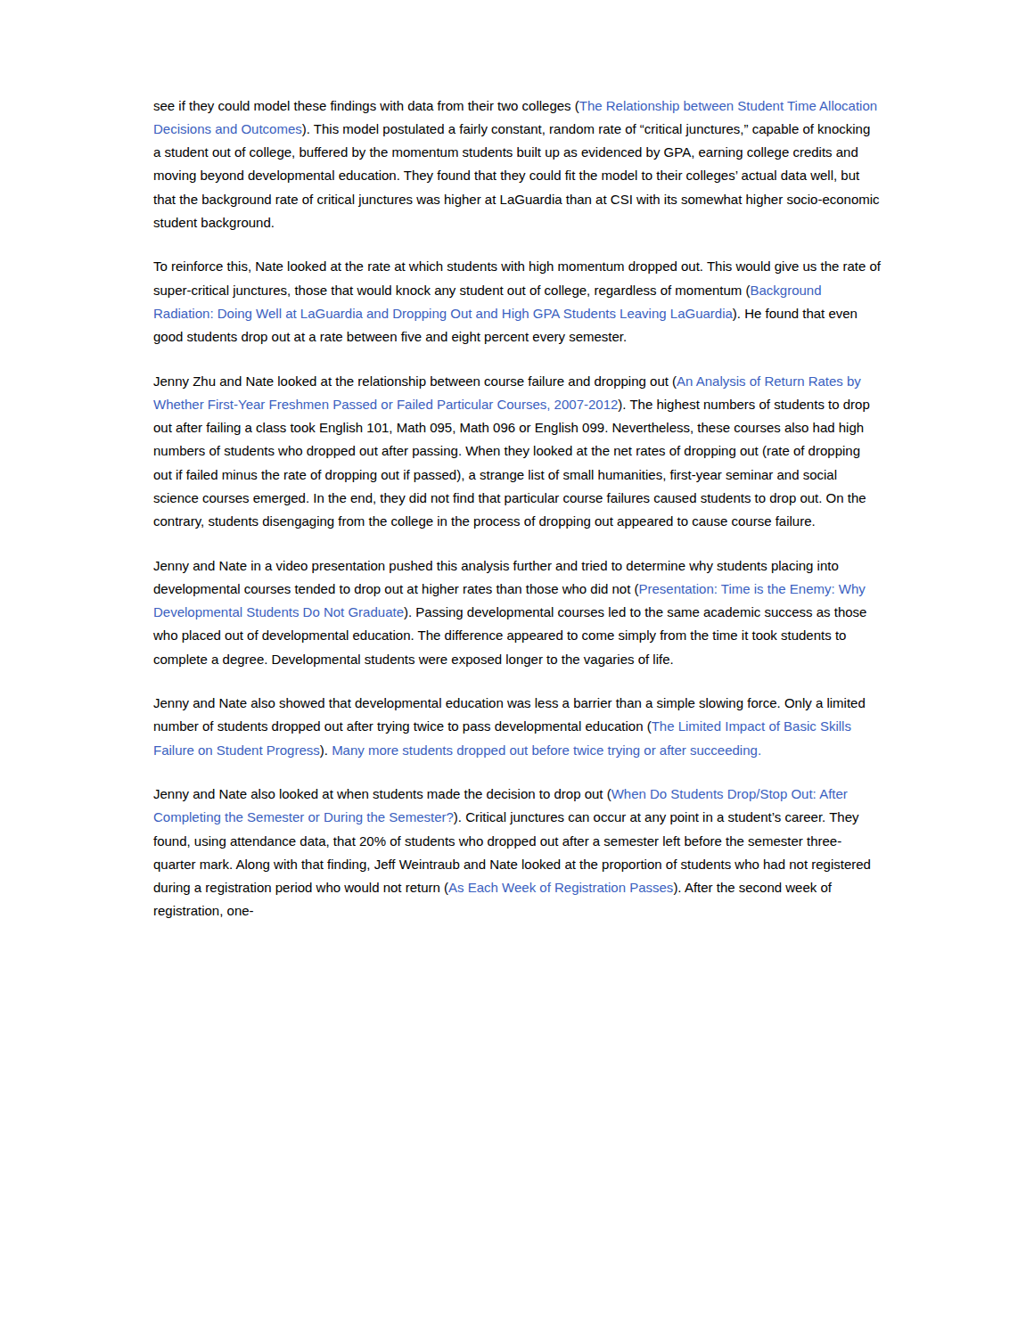see if they could model these findings with data from their two colleges (The Relationship between Student Time Allocation Decisions and Outcomes). This model postulated a fairly constant, random rate of “critical junctures,” capable of knocking a student out of college, buffered by the momentum students built up as evidenced by GPA, earning college credits and moving beyond developmental education. They found that they could fit the model to their colleges’ actual data well, but that the background rate of critical junctures was higher at LaGuardia than at CSI with its somewhat higher socio-economic student background.
To reinforce this, Nate looked at the rate at which students with high momentum dropped out. This would give us the rate of super-critical junctures, those that would knock any student out of college, regardless of momentum (Background Radiation: Doing Well at LaGuardia and Dropping Out and High GPA Students Leaving LaGuardia). He found that even good students drop out at a rate between five and eight percent every semester.
Jenny Zhu and Nate looked at the relationship between course failure and dropping out (An Analysis of Return Rates by Whether First-Year Freshmen Passed or Failed Particular Courses, 2007-2012). The highest numbers of students to drop out after failing a class took English 101, Math 095, Math 096 or English 099. Nevertheless, these courses also had high numbers of students who dropped out after passing. When they looked at the net rates of dropping out (rate of dropping out if failed minus the rate of dropping out if passed), a strange list of small humanities, first-year seminar and social science courses emerged. In the end, they did not find that particular course failures caused students to drop out. On the contrary, students disengaging from the college in the process of dropping out appeared to cause course failure.
Jenny and Nate in a video presentation pushed this analysis further and tried to determine why students placing into developmental courses tended to drop out at higher rates than those who did not (Presentation: Time is the Enemy: Why Developmental Students Do Not Graduate). Passing developmental courses led to the same academic success as those who placed out of developmental education. The difference appeared to come simply from the time it took students to complete a degree. Developmental students were exposed longer to the vagaries of life.
Jenny and Nate also showed that developmental education was less a barrier than a simple slowing force. Only a limited number of students dropped out after trying twice to pass developmental education (The Limited Impact of Basic Skills Failure on Student Progress). Many more students dropped out before twice trying or after succeeding.
Jenny and Nate also looked at when students made the decision to drop out (When Do Students Drop/Stop Out: After Completing the Semester or During the Semester?). Critical junctures can occur at any point in a student’s career. They found, using attendance data, that 20% of students who dropped out after a semester left before the semester three-quarter mark. Along with that finding, Jeff Weintraub and Nate looked at the proportion of students who had not registered during a registration period who would not return (As Each Week of Registration Passes). After the second week of registration, one-